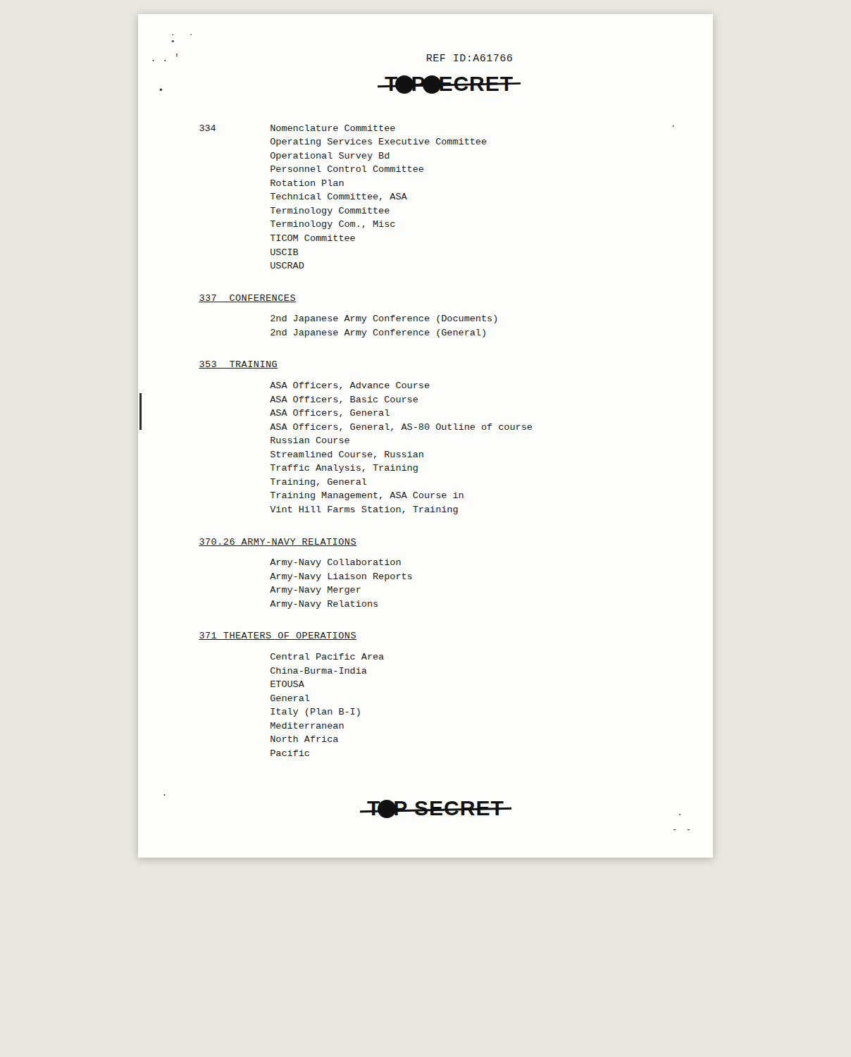. . •
. . '
•
REF ID:A61766
T P ECRET
.
334
Nomenclature Committee
Operating Services Executive Committee
Operational Survey Bd
Personnel Control Committee
Rotation Plan
Technical Committee, ASA
Terminology Committee
Terminology Com., Misc
TICOM Committee
USCIB
USCRAD
337 CONFERENCES
2nd Japanese Army Conference (Documents)
2nd Japanese Army Conference (General)
353 TRAINING
ASA Officers, Advance Course
ASA Officers, Basic Course
ASA Officers, General
ASA Officers, General, AS-80 Outline of course
Russian Course
Streamlined Course, Russian
Traffic Analysis, Training
Training, General
Training Management, ASA Course in
Vint Hill Farms Station, Training
370.26 ARMY-NAVY RELATIONS
Army-Navy Collaboration
Army-Navy Liaison Reports
Army-Navy Merger
Army-Navy Relations
371 THEATERS OF OPERATIONS
Central Pacific Area
China-Burma-India
ETOUSA
General
Italy (Plan B-I)
Mediterranean
North Africa
Pacific
T P SECRET
.
.
- -